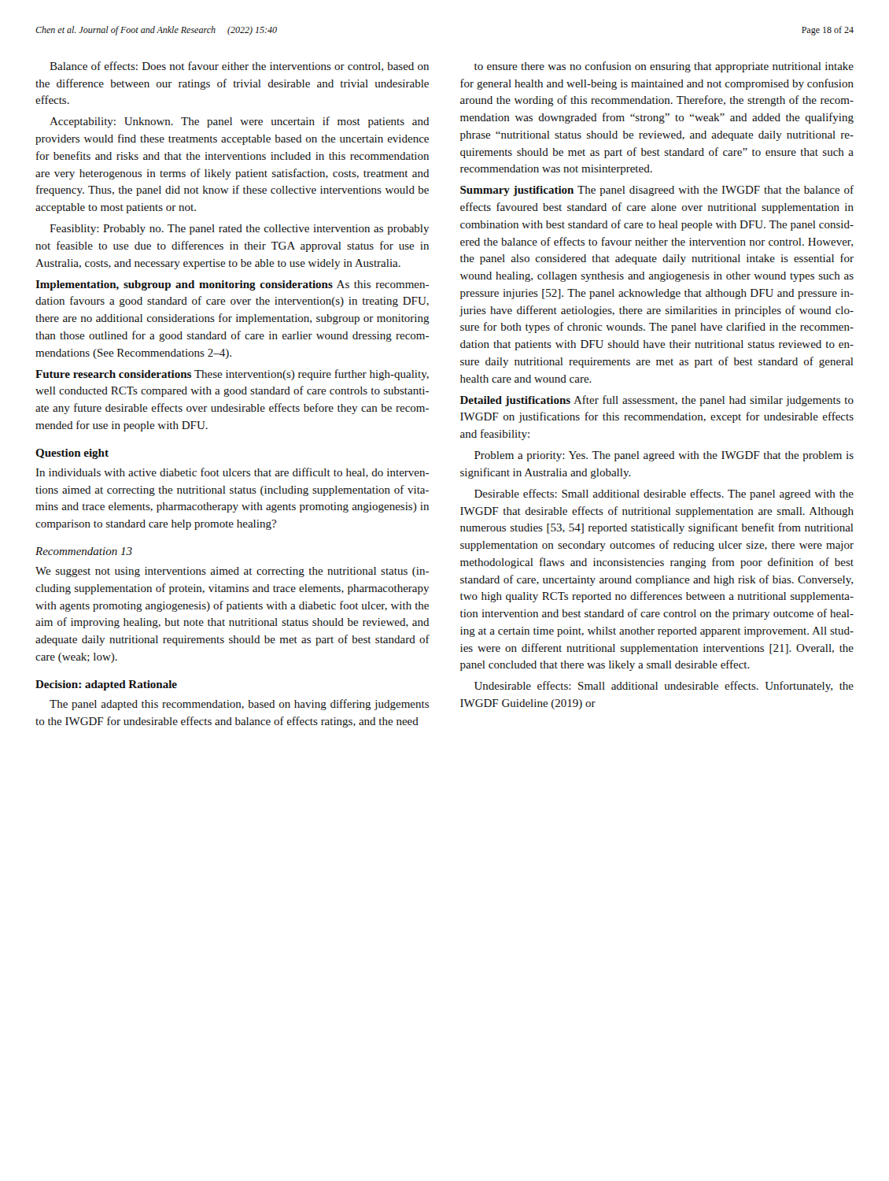Chen et al. Journal of Foot and Ankle Research (2022) 15:40
Page 18 of 24
Balance of effects: Does not favour either the interventions or control, based on the difference between our ratings of trivial desirable and trivial undesirable effects.
Acceptability: Unknown. The panel were uncertain if most patients and providers would find these treatments acceptable based on the uncertain evidence for benefits and risks and that the interventions included in this recommendation are very heterogenous in terms of likely patient satisfaction, costs, treatment and frequency. Thus, the panel did not know if these collective interventions would be acceptable to most patients or not.
Feasiblity: Probably no. The panel rated the collective intervention as probably not feasible to use due to differences in their TGA approval status for use in Australia, costs, and necessary expertise to be able to use widely in Australia.
Implementation, subgroup and monitoring considerations As this recommendation favours a good standard of care over the intervention(s) in treating DFU, there are no additional considerations for implementation, subgroup or monitoring than those outlined for a good standard of care in earlier wound dressing recommendations (See Recommendations 2–4).
Future research considerations These intervention(s) require further high-quality, well conducted RCTs compared with a good standard of care controls to substantiate any future desirable effects over undesirable effects before they can be recommended for use in people with DFU.
Question eight
In individuals with active diabetic foot ulcers that are difficult to heal, do interventions aimed at correcting the nutritional status (including supplementation of vitamins and trace elements, pharmacotherapy with agents promoting angiogenesis) in comparison to standard care help promote healing?
Recommendation 13
We suggest not using interventions aimed at correcting the nutritional status (including supplementation of protein, vitamins and trace elements, pharmacotherapy with agents promoting angiogenesis) of patients with a diabetic foot ulcer, with the aim of improving healing, but note that nutritional status should be reviewed, and adequate daily nutritional requirements should be met as part of best standard of care (weak; low).
Decision: adapted Rationale
The panel adapted this recommendation, based on having differing judgements to the IWGDF for undesirable effects and balance of effects ratings, and the need
to ensure there was no confusion on ensuring that appropriate nutritional intake for general health and well-being is maintained and not compromised by confusion around the wording of this recommendation. Therefore, the strength of the recommendation was downgraded from “strong” to “weak” and added the qualifying phrase “nutritional status should be reviewed, and adequate daily nutritional requirements should be met as part of best standard of care” to ensure that such a recommendation was not misinterpreted.
Summary justification The panel disagreed with the IWGDF that the balance of effects favoured best standard of care alone over nutritional supplementation in combination with best standard of care to heal people with DFU. The panel considered the balance of effects to favour neither the intervention nor control. However, the panel also considered that adequate daily nutritional intake is essential for wound healing, collagen synthesis and angiogenesis in other wound types such as pressure injuries [52]. The panel acknowledge that although DFU and pressure injuries have different aetiologies, there are similarities in principles of wound closure for both types of chronic wounds. The panel have clarified in the recommendation that patients with DFU should have their nutritional status reviewed to ensure daily nutritional requirements are met as part of best standard of general health care and wound care.
Detailed justifications After full assessment, the panel had similar judgements to IWGDF on justifications for this recommendation, except for undesirable effects and feasibility:
Problem a priority: Yes. The panel agreed with the IWGDF that the problem is significant in Australia and globally.
Desirable effects: Small additional desirable effects. The panel agreed with the IWGDF that desirable effects of nutritional supplementation are small. Although numerous studies [53, 54] reported statistically significant benefit from nutritional supplementation on secondary outcomes of reducing ulcer size, there were major methodological flaws and inconsistencies ranging from poor definition of best standard of care, uncertainty around compliance and high risk of bias. Conversely, two high quality RCTs reported no differences between a nutritional supplementation intervention and best standard of care control on the primary outcome of healing at a certain time point, whilst another reported apparent improvement. All studies were on different nutritional supplementation interventions [21]. Overall, the panel concluded that there was likely a small desirable effect.
Undesirable effects: Small additional undesirable effects. Unfortunately, the IWGDF Guideline (2019) or